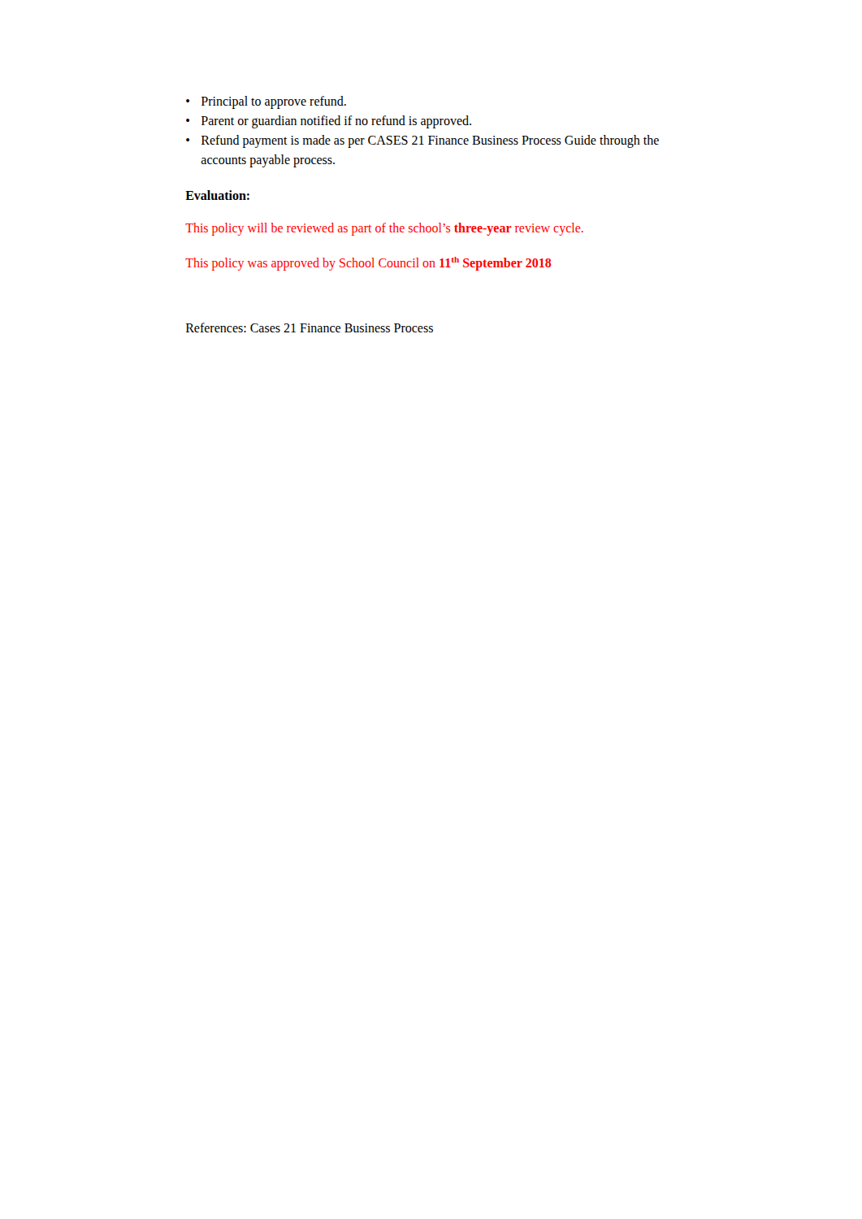Principal to approve refund.
Parent or guardian notified if no refund is approved.
Refund payment is made as per CASES 21 Finance Business Process Guide through the accounts payable process.
Evaluation:
This policy will be reviewed as part of the school’s three-year review cycle.
This policy was approved by School Council on 11th September 2018
References: Cases 21 Finance Business Process